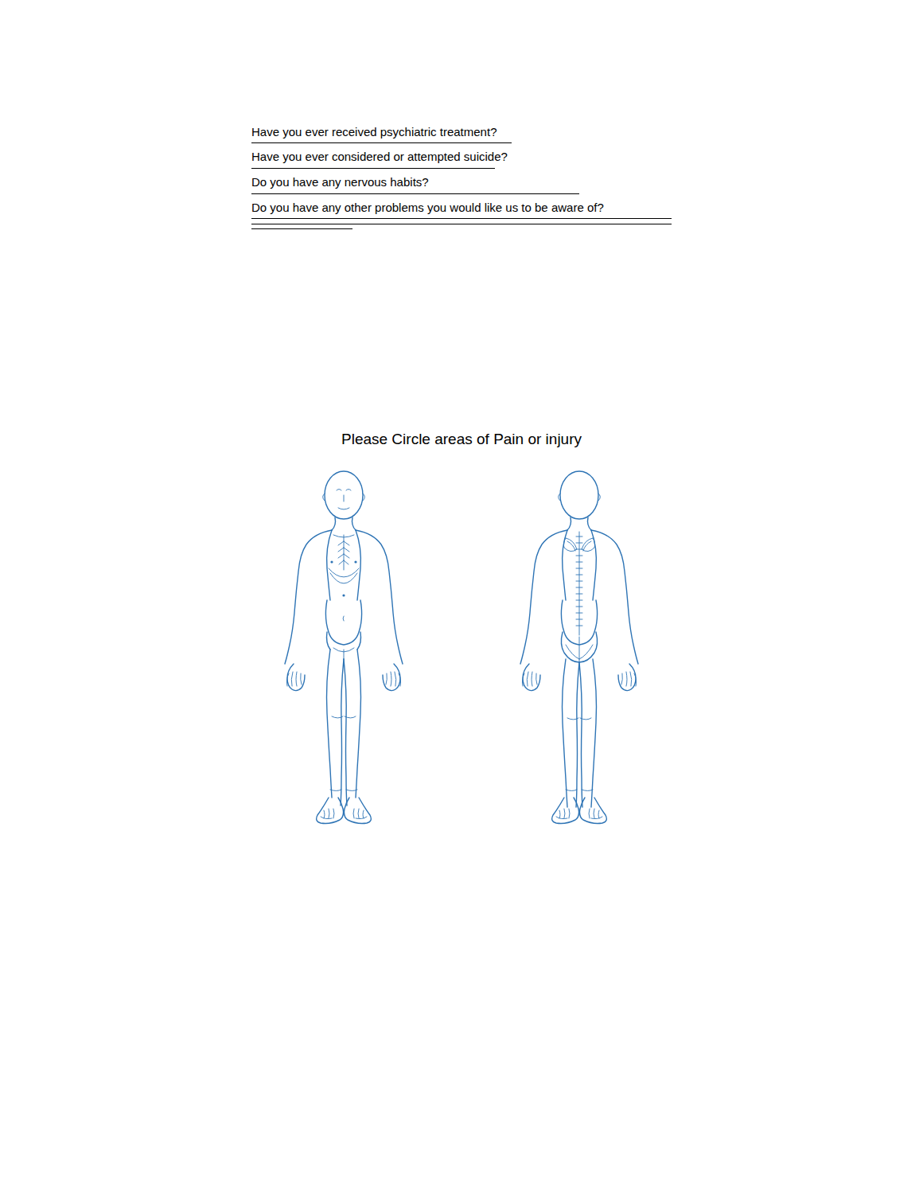Have you ever received psychiatric treatment?
Have you ever considered or attempted suicide?
Do you have any nervous habits?
Do you have any other problems you would like us to be aware of?
Please Circle areas of Pain or injury